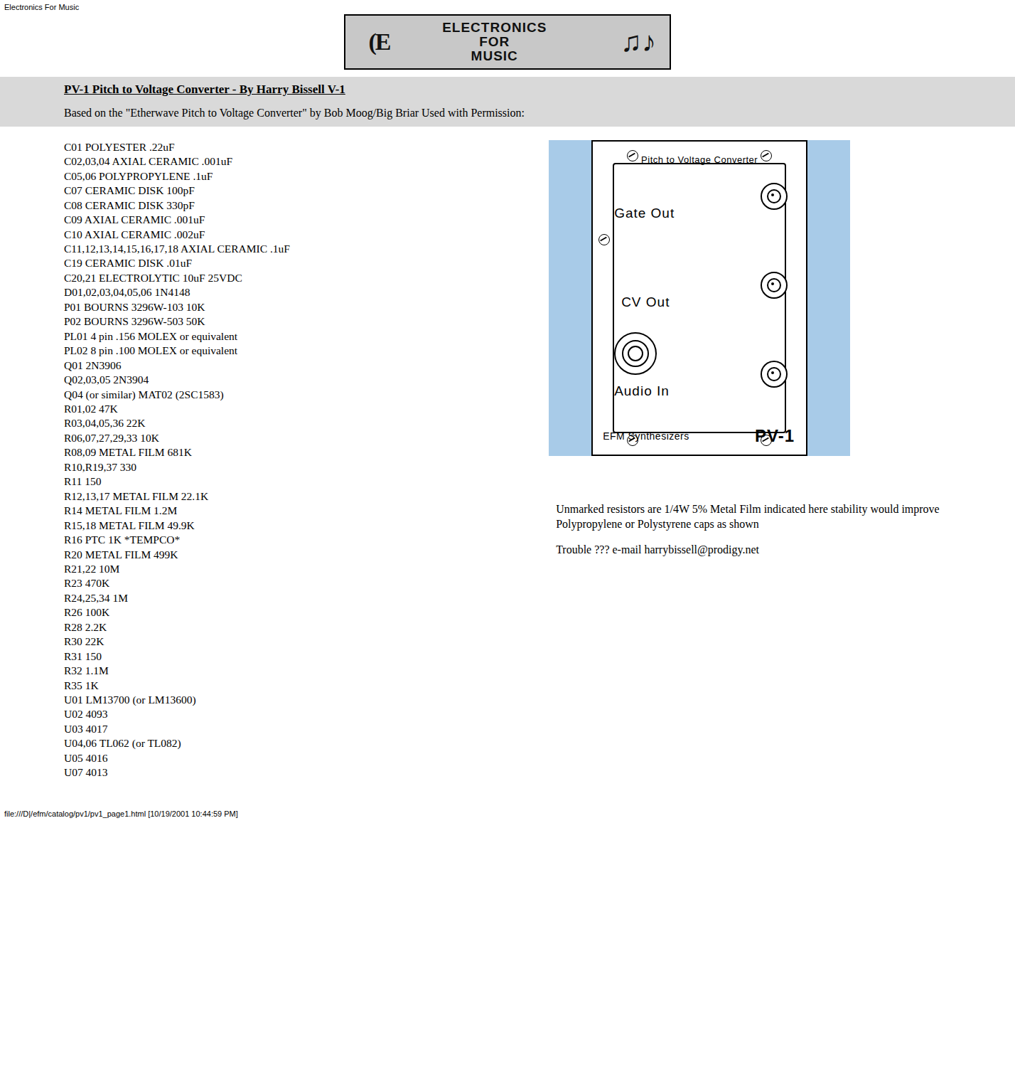Electronics For Music
| (E | ELECTRONICS FOR MUSIC | ♫♪ |
PV-1 Pitch to Voltage Converter - By Harry Bissell V-1
Based on the "Etherwave Pitch to Voltage Converter" by Bob Moog/Big Briar Used with Permission:
| C01 POLYESTER .22uF C02,03,04 AXIAL CERAMIC .001uF C05,06 POLYPROPYLENE .1uF C07 CERAMIC DISK 100pF C08 CERAMIC DISK 330pF C09 AXIAL CERAMIC .001uF C10 AXIAL CERAMIC .002uF C11,12,13,14,15,16,17,18 AXIAL CERAMIC .1uF C19 CERAMIC DISK .01uF C20,21 ELECTROLYTIC 10uF 25VDC D01,02,03,04,05,06 1N4148 P01 BOURNS 3296W-103 10K P02 BOURNS 3296W-503 50K PL01 4 pin .156 MOLEX or equivalent PL02 8 pin .100 MOLEX or equivalent Q01 2N3906 Q02,03,05 2N3904 Q04 (or similar) MAT02 (2SC1583) R01,02 47K R03,04,05,36 22K R06,07,27,29,33 10K R08,09 METAL FILM 681K R10,R19,37 330 R11 150 R12,13,17 METAL FILM 22.1K R14 METAL FILM 1.2M R15,18 METAL FILM 49.9K R16 PTC 1K *TEMPCO* R20 METAL FILM 499K R21,22 10M R23 470K R24,25,34 1M R26 100K R28 2.2K R30 22K R31 150 R32 1.1M R35 1K U01 LM13700 (or LM13600) U02 4093 U03 4017 U04,06 TL062 (or TL082) U05 4016 U07 4013 | Pitch to Voltage Converter Gate Out CV Out Audio In EFM Synthesizers PV-1 Unmarked resistors are 1/4W 5% Metal Film indicated here stability would improve Polypropylene or Polystyrene caps as shown Trouble ??? e-mail harrybissell@prodigy.net |
file:///D|/efm/catalog/pv1/pv1_page1.html [10/19/2001 10:44:59 PM]